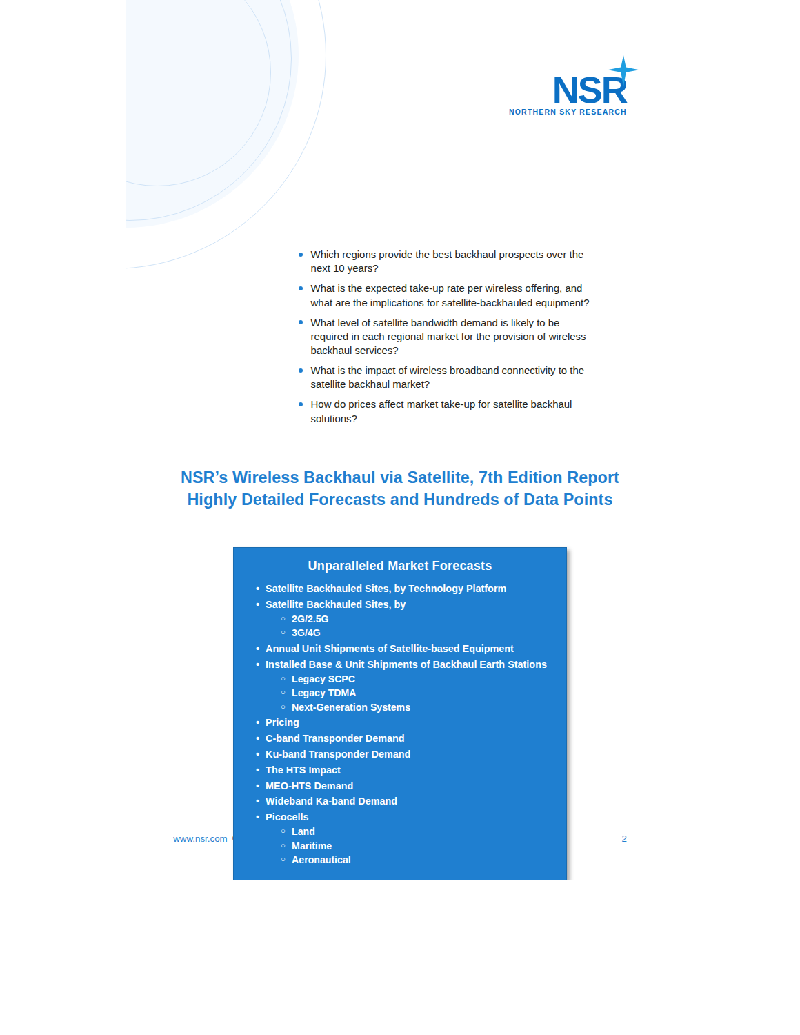NSR
NORTHERN SKY RESEARCH
Which regions provide the best backhaul prospects over the next 10 years?
What is the expected take-up rate per wireless offering, and what are the implications for satellite-backhauled equipment?
What level of satellite bandwidth demand is likely to be required in each regional market for the provision of wireless backhaul services?
What is the impact of wireless broadband connectivity to the satellite backhaul market?
How do prices affect market take-up for satellite backhaul solutions?
NSR’s Wireless Backhaul via Satellite, 7th Edition Report
Highly Detailed Forecasts and Hundreds of Data Points
Unparalleled Market Forecasts
Satellite Backhauled Sites, by Technology Platform
Satellite Backhauled Sites, by
2G/2.5G
3G/4G
Annual Unit Shipments of Satellite-based Equipment
Installed Base & Unit Shipments of Backhaul Earth Stations
Legacy SCPC
Legacy TDMA
Next-Generation Systems
Pricing
C-band Transponder Demand
Ku-band Transponder Demand
The HTS Impact
MEO-HTS Demand
Wideband Ka-band Demand
Picocells
Land
Maritime
Aeronautical
www.nsr.com © 2013– NSR
2